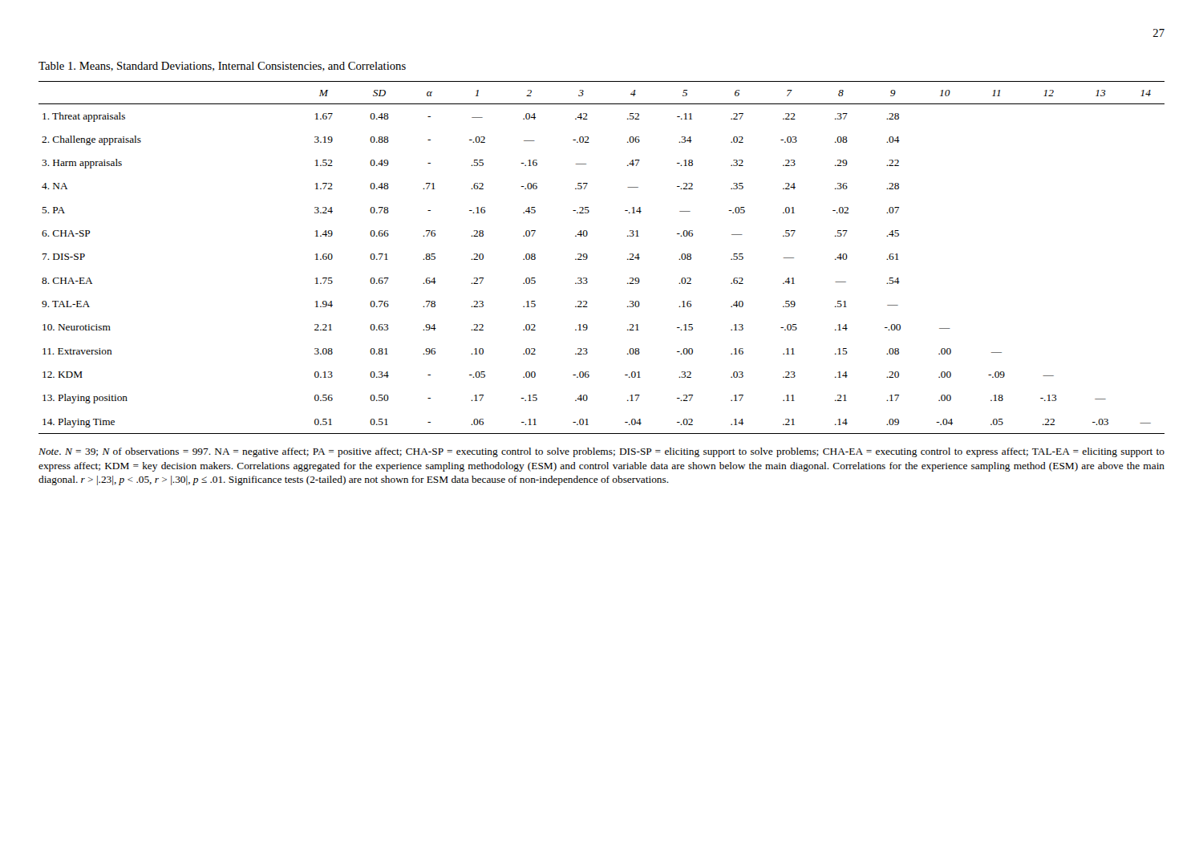27
Table 1. Means, Standard Deviations, Internal Consistencies, and Correlations
| | M | SD | α | 1 | 2 | 3 | 4 | 5 | 6 | 7 | 8 | 9 | 10 | 11 | 12 | 13 | 14 |
| --- | --- | --- | --- | --- | --- | --- | --- | --- | --- | --- | --- | --- | --- | --- | --- | --- | --- |
| 1. Threat appraisals | 1.67 | 0.48 | - | — | .04 | .42 | .52 | -.11 | .27 | .22 | .37 | .28 | | | | | |
| 2. Challenge appraisals | 3.19 | 0.88 | - | -.02 | — | -.02 | .06 | .34 | .02 | -.03 | .08 | .04 | | | | | |
| 3. Harm appraisals | 1.52 | 0.49 | - | .55 | -.16 | — | .47 | -.18 | .32 | .23 | .29 | .22 | | | | | |
| 4. NA | 1.72 | 0.48 | .71 | .62 | -.06 | .57 | — | -.22 | .35 | .24 | .36 | .28 | | | | | |
| 5. PA | 3.24 | 0.78 | - | -.16 | .45 | -.25 | -.14 | — | -.05 | .01 | -.02 | .07 | | | | | |
| 6. CHA-SP | 1.49 | 0.66 | .76 | .28 | .07 | .40 | .31 | -.06 | — | .57 | .57 | .45 | | | | | |
| 7. DIS-SP | 1.60 | 0.71 | .85 | .20 | .08 | .29 | .24 | .08 | .55 | — | .40 | .61 | | | | | |
| 8. CHA-EA | 1.75 | 0.67 | .64 | .27 | .05 | .33 | .29 | .02 | .62 | .41 | — | .54 | | | | | |
| 9. TAL-EA | 1.94 | 0.76 | .78 | .23 | .15 | .22 | .30 | .16 | .40 | .59 | .51 | — | | | | | |
| 10. Neuroticism | 2.21 | 0.63 | .94 | .22 | .02 | .19 | .21 | -.15 | .13 | -.05 | .14 | -.00 | — | | | | |
| 11. Extraversion | 3.08 | 0.81 | .96 | .10 | .02 | .23 | .08 | -.00 | .16 | .11 | .15 | .08 | .00 | — | | | |
| 12. KDM | 0.13 | 0.34 | - | -.05 | .00 | -.06 | -.01 | .32 | .03 | .23 | .14 | .20 | .00 | -.09 | — | | |
| 13. Playing position | 0.56 | 0.50 | - | .17 | -.15 | .40 | .17 | -.27 | .17 | .11 | .21 | .17 | .00 | .18 | -.13 | — | |
| 14. Playing Time | 0.51 | 0.51 | - | .06 | -.11 | -.01 | -.04 | -.02 | .14 | .21 | .14 | .09 | -.04 | .05 | .22 | -.03 | — |
Note. N = 39; N of observations = 997. NA = negative affect; PA = positive affect; CHA-SP = executing control to solve problems; DIS-SP = eliciting support to solve problems; CHA-EA = executing control to express affect; TAL-EA = eliciting support to express affect; KDM = key decision makers. Correlations aggregated for the experience sampling methodology (ESM) and control variable data are shown below the main diagonal. Correlations for the experience sampling method (ESM) are above the main diagonal. r > |.23|, p < .05, r > |.30|, p ≤ .01. Significance tests (2-tailed) are not shown for ESM data because of non-independence of observations.